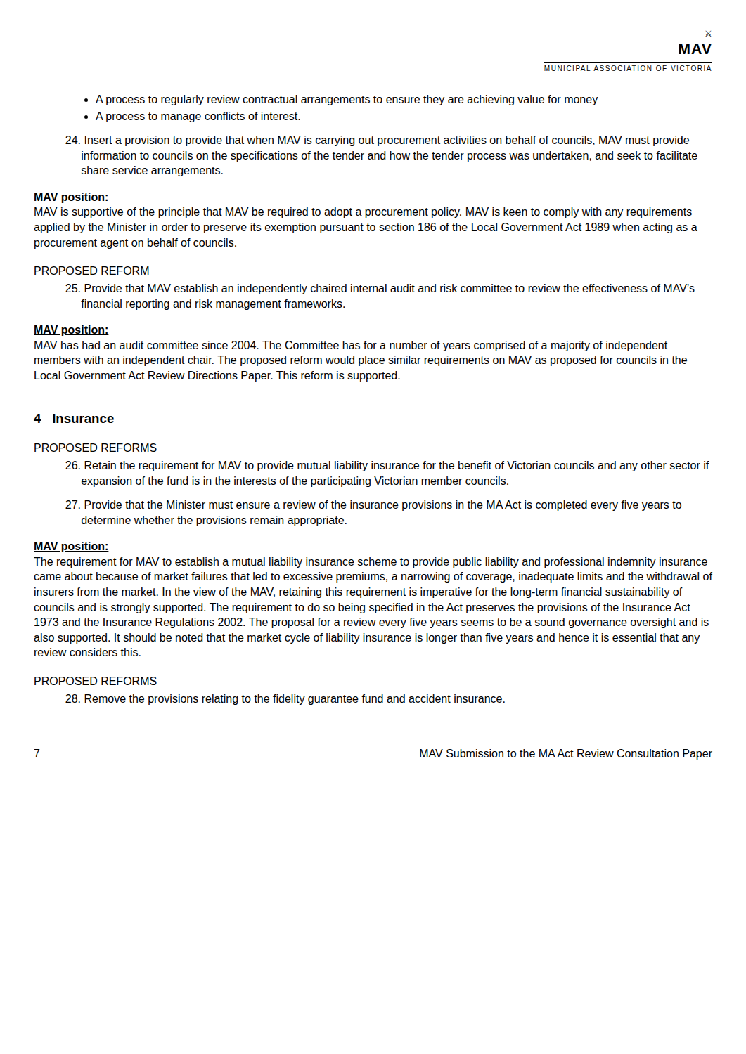⚔
MAV
MUNICIPAL ASSOCIATION OF VICTORIA
A process to regularly review contractual arrangements to ensure they are achieving value for money
A process to manage conflicts of interest.
24. Insert a provision to provide that when MAV is carrying out procurement activities on behalf of councils, MAV must provide information to councils on the specifications of the tender and how the tender process was undertaken, and seek to facilitate share service arrangements.
MAV position:
MAV is supportive of the principle that MAV be required to adopt a procurement policy. MAV is keen to comply with any requirements applied by the Minister in order to preserve its exemption pursuant to section 186 of the Local Government Act 1989 when acting as a procurement agent on behalf of councils.
PROPOSED REFORM
25. Provide that MAV establish an independently chaired internal audit and risk committee to review the effectiveness of MAV’s financial reporting and risk management frameworks.
MAV position:
MAV has had an audit committee since 2004. The Committee has for a number of years comprised of a majority of independent members with an independent chair. The proposed reform would place similar requirements on MAV as proposed for councils in the Local Government Act Review Directions Paper. This reform is supported.
4 Insurance
PROPOSED REFORMS
26. Retain the requirement for MAV to provide mutual liability insurance for the benefit of Victorian councils and any other sector if expansion of the fund is in the interests of the participating Victorian member councils.
27. Provide that the Minister must ensure a review of the insurance provisions in the MA Act is completed every five years to determine whether the provisions remain appropriate.
MAV position:
The requirement for MAV to establish a mutual liability insurance scheme to provide public liability and professional indemnity insurance came about because of market failures that led to excessive premiums, a narrowing of coverage, inadequate limits and the withdrawal of insurers from the market. In the view of the MAV, retaining this requirement is imperative for the long-term financial sustainability of councils and is strongly supported. The requirement to do so being specified in the Act preserves the provisions of the Insurance Act 1973 and the Insurance Regulations 2002. The proposal for a review every five years seems to be a sound governance oversight and is also supported. It should be noted that the market cycle of liability insurance is longer than five years and hence it is essential that any review considers this.
PROPOSED REFORMS
28. Remove the provisions relating to the fidelity guarantee fund and accident insurance.
7 MAV Submission to the MA Act Review Consultation Paper